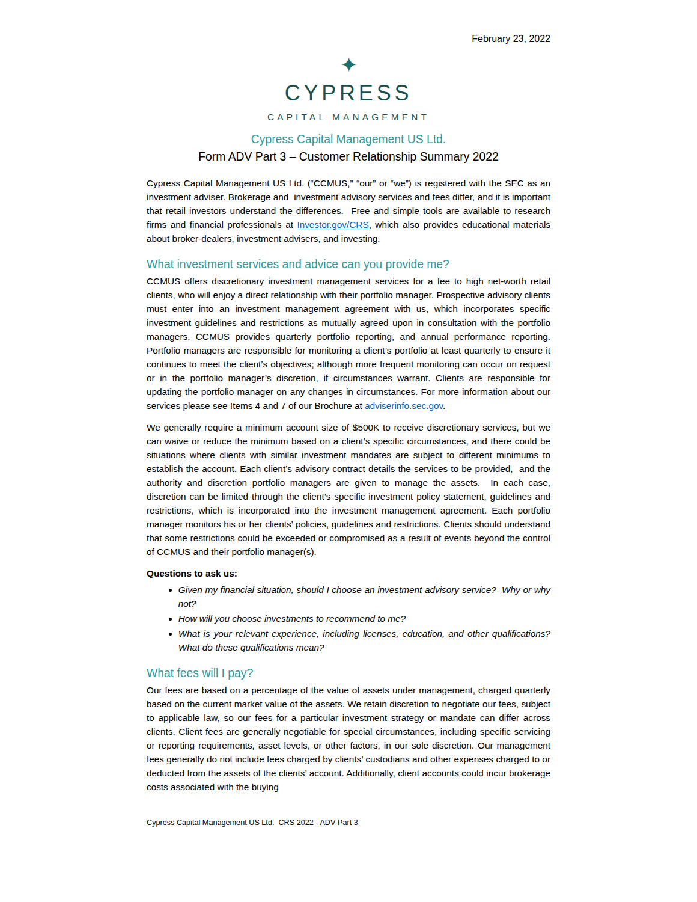February 23, 2022
✦
CYPRESS
CAPITAL MANAGEMENT
Cypress Capital Management US Ltd.
Form ADV Part 3 – Customer Relationship Summary 2022
Cypress Capital Management US Ltd. (“CCMUS,” “our” or “we”) is registered with the SEC as an investment adviser. Brokerage and investment advisory services and fees differ, and it is important that retail investors understand the differences. Free and simple tools are available to research firms and financial professionals at Investor.gov/CRS, which also provides educational materials about broker-dealers, investment advisers, and investing.
What investment services and advice can you provide me?
CCMUS offers discretionary investment management services for a fee to high net-worth retail clients, who will enjoy a direct relationship with their portfolio manager. Prospective advisory clients must enter into an investment management agreement with us, which incorporates specific investment guidelines and restrictions as mutually agreed upon in consultation with the portfolio managers. CCMUS provides quarterly portfolio reporting, and annual performance reporting. Portfolio managers are responsible for monitoring a client’s portfolio at least quarterly to ensure it continues to meet the client’s objectives; although more frequent monitoring can occur on request or in the portfolio manager’s discretion, if circumstances warrant. Clients are responsible for updating the portfolio manager on any changes in circumstances. For more information about our services please see Items 4 and 7 of our Brochure at adviserinfo.sec.gov.
We generally require a minimum account size of $500K to receive discretionary services, but we can waive or reduce the minimum based on a client’s specific circumstances, and there could be situations where clients with similar investment mandates are subject to different minimums to establish the account. Each client’s advisory contract details the services to be provided, and the authority and discretion portfolio managers are given to manage the assets. In each case, discretion can be limited through the client’s specific investment policy statement, guidelines and restrictions, which is incorporated into the investment management agreement. Each portfolio manager monitors his or her clients’ policies, guidelines and restrictions. Clients should understand that some restrictions could be exceeded or compromised as a result of events beyond the control of CCMUS and their portfolio manager(s).
Questions to ask us:
Given my financial situation, should I choose an investment advisory service? Why or why not?
How will you choose investments to recommend to me?
What is your relevant experience, including licenses, education, and other qualifications? What do these qualifications mean?
What fees will I pay?
Our fees are based on a percentage of the value of assets under management, charged quarterly based on the current market value of the assets. We retain discretion to negotiate our fees, subject to applicable law, so our fees for a particular investment strategy or mandate can differ across clients. Client fees are generally negotiable for special circumstances, including specific servicing or reporting requirements, asset levels, or other factors, in our sole discretion. Our management fees generally do not include fees charged by clients’ custodians and other expenses charged to or deducted from the assets of the clients’ account. Additionally, client accounts could incur brokerage costs associated with the buying
Cypress Capital Management US Ltd. CRS 2022 - ADV Part 3